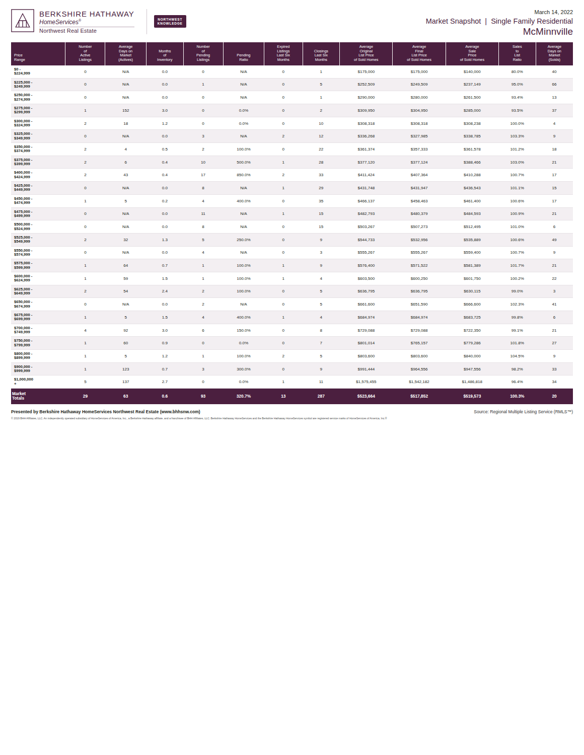BERKSHIRE HATHAWAY
HomeServices®
Northwest Real Estate
NORTHWEST
KNOWLEDGE
March 14, 2022
Market Snapshot | Single Family Residential
McMinnville
| Price Range | Number of Active Listings | Average Days on Market (Actives) | Months of Inventory | Number of Pending Listings | Pending Ratio | Expired Listings Last Six Months | Closings Last Six Months | Average Original List Price of Sold Homes | Average Final List Price of Sold Homes | Average Sale Price of Sold Homes | Sales to List Ratio | Average Days on Market (Solds) |
| --- | --- | --- | --- | --- | --- | --- | --- | --- | --- | --- | --- | --- |
| $0 - $224,999 | 0 | N/A | 0.0 | 0 | N/A | 0 | 1 | $175,000 | $175,000 | $140,000 | 80.0% | 40 |
| $225,000 - $249,999 | 0 | N/A | 0.0 | 1 | N/A | 0 | 5 | $252,509 | $249,509 | $237,149 | 95.0% | 66 |
| $250,000 - $274,999 | 0 | N/A | 0.0 | 0 | N/A | 0 | 1 | $290,000 | $280,000 | $261,500 | 93.4% | 13 |
| $275,000 - $299,999 | 1 | 152 | 3.0 | 0 | 0.0% | 0 | 2 | $309,950 | $304,950 | $285,000 | 93.5% | 37 |
| $300,000 - $324,999 | 2 | 18 | 1.2 | 0 | 0.0% | 0 | 10 | $308,318 | $308,318 | $308,238 | 100.0% | 4 |
| $325,000 - $349,999 | 0 | N/A | 0.0 | 3 | N/A | 2 | 12 | $336,268 | $327,985 | $338,785 | 103.3% | 9 |
| $350,000 - $374,999 | 2 | 4 | 0.5 | 2 | 100.0% | 0 | 22 | $361,374 | $357,333 | $361,578 | 101.2% | 18 |
| $375,000 - $399,999 | 2 | 6 | 0.4 | 10 | 500.0% | 1 | 28 | $377,120 | $377,124 | $388,466 | 103.0% | 21 |
| $400,000 - $424,999 | 2 | 43 | 0.4 | 17 | 850.0% | 2 | 33 | $411,424 | $407,364 | $410,288 | 100.7% | 17 |
| $425,000 - $449,999 | 0 | N/A | 0.0 | 8 | N/A | 1 | 29 | $431,748 | $431,947 | $436,543 | 101.1% | 15 |
| $450,000 - $474,999 | 1 | 5 | 0.2 | 4 | 400.0% | 0 | 35 | $466,137 | $458,463 | $461,400 | 100.6% | 17 |
| $475,000 - $499,999 | 0 | N/A | 0.0 | 11 | N/A | 1 | 15 | $482,793 | $480,379 | $484,593 | 100.9% | 21 |
| $500,000 - $524,999 | 0 | N/A | 0.0 | 8 | N/A | 0 | 15 | $503,267 | $507,273 | $512,495 | 101.0% | 6 |
| $525,000 - $549,999 | 2 | 32 | 1.3 | 5 | 250.0% | 0 | 9 | $544,733 | $532,956 | $535,889 | 100.6% | 49 |
| $550,000 - $574,999 | 0 | N/A | 0.0 | 4 | N/A | 0 | 3 | $555,267 | $555,267 | $559,400 | 100.7% | 9 |
| $575,000 - $599,999 | 1 | 64 | 0.7 | 1 | 100.0% | 1 | 9 | $576,400 | $571,522 | $581,389 | 101.7% | 21 |
| $600,000 - $624,999 | 1 | 59 | 1.5 | 1 | 100.0% | 1 | 4 | $603,500 | $600,250 | $601,750 | 100.2% | 22 |
| $625,000 - $649,999 | 2 | 54 | 2.4 | 2 | 100.0% | 0 | 5 | $636,795 | $636,795 | $630,115 | 99.0% | 3 |
| $650,000 - $674,999 | 0 | N/A | 0.0 | 2 | N/A | 0 | 5 | $661,600 | $651,590 | $666,600 | 102.3% | 41 |
| $675,000 - $699,999 | 1 | 5 | 1.5 | 4 | 400.0% | 1 | 4 | $684,974 | $684,974 | $683,725 | 99.8% | 6 |
| $700,000 - $749,999 | 4 | 92 | 3.0 | 6 | 150.0% | 0 | 8 | $729,088 | $729,088 | $722,350 | 99.1% | 21 |
| $750,000 - $799,999 | 1 | 60 | 0.9 | 0 | 0.0% | 0 | 7 | $801,014 | $765,157 | $779,286 | 101.8% | 27 |
| $800,000 - $899,999 | 1 | 5 | 1.2 | 1 | 100.0% | 2 | 5 | $803,600 | $803,600 | $840,000 | 104.5% | 9 |
| $900,000 - $999,999 | 1 | 123 | 0.7 | 3 | 300.0% | 0 | 9 | $991,444 | $964,556 | $947,556 | 98.2% | 33 |
| $1,000,000 + | 5 | 137 | 2.7 | 0 | 0.0% | 1 | 11 | $1,575,455 | $1,542,182 | $1,486,818 | 96.4% | 34 |
| Market Totals | 29 | 63 | 0.6 | 93 | 320.7% | 13 | 287 | $523,664 | $517,852 | $519,573 | 100.3% | 20 |
Presented by Berkshire Hathaway HomeServices Northwest Real Estate (www.bhhsnw.com)
Source: Regional Multiple Listing Service (RMLS™)
© 2019 BHH Affiliates, LLC. An independently operated subsidiary of HomeServices of America, Inc., a Berkshire Hathaway affiliate, and a franchisee of BHH Affiliates, LLC. Berkshire Hathaway HomeServices and the Berkshire Hathaway HomeServices symbol are registered service marks of HomeServices of America, Inc.®